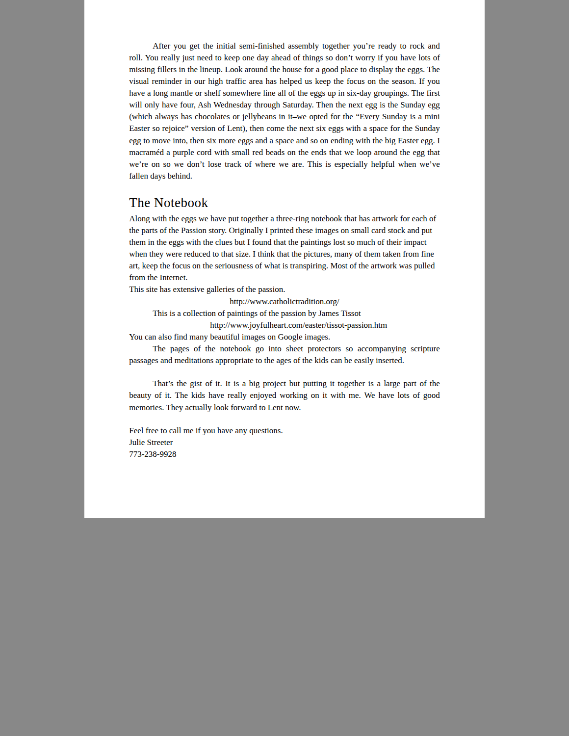After you get the initial semi-finished assembly together you’re ready to rock and roll. You really just need to keep one day ahead of things so don’t worry if you have lots of missing fillers in the lineup. Look around the house for a good place to display the eggs. The visual reminder in our high traffic area has helped us keep the focus on the season. If you have a long mantle or shelf somewhere line all of the eggs up in six-day groupings. The first will only have four, Ash Wednesday through Saturday. Then the next egg is the Sunday egg (which always has chocolates or jellybeans in it–we opted for the “Every Sunday is a mini Easter so rejoice” version of Lent), then come the next six eggs with a space for the Sunday egg to move into, then six more eggs and a space and so on ending with the big Easter egg. I macraméd a purple cord with small red beads on the ends that we loop around the egg that we’re on so we don’t lose track of where we are. This is especially helpful when we’ve fallen days behind.
The Notebook
Along with the eggs we have put together a three-ring notebook that has artwork for each of the parts of the Passion story. Originally I printed these images on small card stock and put them in the eggs with the clues but I found that the paintings lost so much of their impact when they were reduced to that size. I think that the pictures, many of them taken from fine art, keep the focus on the seriousness of what is transpiring. Most of the artwork was pulled from the Internet.
This site has extensive galleries of the passion.
http://www.catholictradition.org/
This is a collection of paintings of the passion by James Tissot
http://www.joyfulheart.com/easter/tissot-passion.htm
You can also find many beautiful images on Google images.
The pages of the notebook go into sheet protectors so accompanying scripture passages and meditations appropriate to the ages of the kids can be easily inserted.
That’s the gist of it. It is a big project but putting it together is a large part of the beauty of it. The kids have really enjoyed working on it with me. We have lots of good memories. They actually look forward to Lent now.
Feel free to call me if you have any questions.
Julie Streeter
773-238-9928